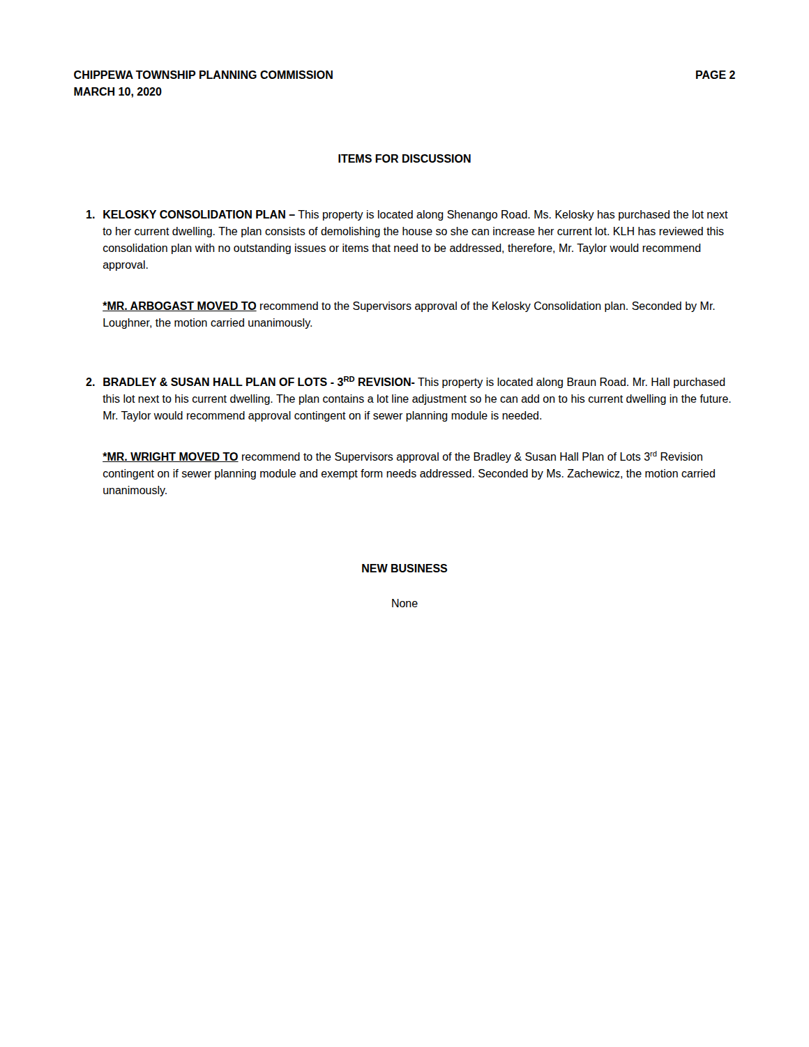CHIPPEWA TOWNSHIP PLANNING COMMISSION
MARCH 10, 2020
PAGE 2
ITEMS FOR DISCUSSION
KELOSKY CONSOLIDATION PLAN – This property is located along Shenango Road. Ms. Kelosky has purchased the lot next to her current dwelling. The plan consists of demolishing the house so she can increase her current lot. KLH has reviewed this consolidation plan with no outstanding issues or items that need to be addressed, therefore, Mr. Taylor would recommend approval.
*MR. ARBOGAST MOVED TO recommend to the Supervisors approval of the Kelosky Consolidation plan. Seconded by Mr. Loughner, the motion carried unanimously.
BRADLEY & SUSAN HALL PLAN OF LOTS - 3RD REVISION- This property is located along Braun Road. Mr. Hall purchased this lot next to his current dwelling. The plan contains a lot line adjustment so he can add on to his current dwelling in the future. Mr. Taylor would recommend approval contingent on if sewer planning module is needed.
*MR. WRIGHT MOVED TO recommend to the Supervisors approval of the Bradley & Susan Hall Plan of Lots 3rd Revision contingent on if sewer planning module and exempt form needs addressed. Seconded by Ms. Zachewicz, the motion carried unanimously.
NEW BUSINESS
None